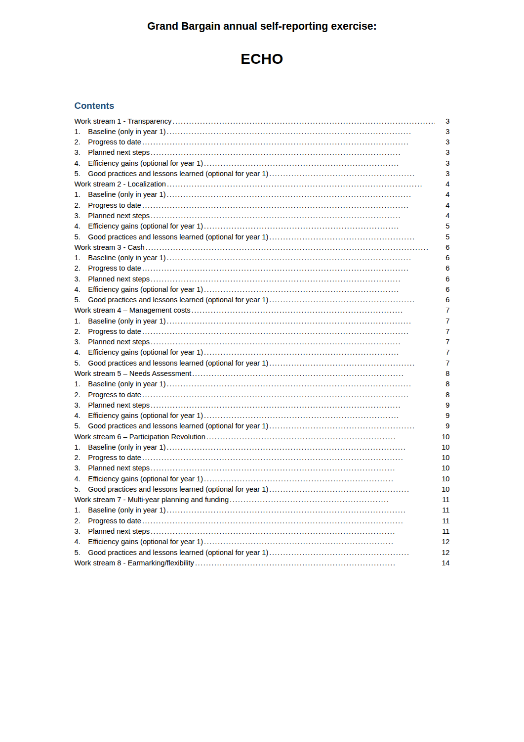Grand Bargain annual self-reporting exercise:
ECHO
Contents
Work stream 1 - Transparency ........................................................................................................... 3
1. Baseline (only in year 1) ......................................................................................... 3
2. Progress to date ................................................................................................. 3
3. Planned next steps ........................................................................................... 3
4. Efficiency gains (optional for year 1) ....................................................................... 3
5. Good practices and lessons learned (optional for year 1) ..................................................... 3
Work stream 2 - Localization ............................................................................................. 4
1. Baseline (only in year 1) ......................................................................................... 4
2. Progress to date ................................................................................................. 4
3. Planned next steps ........................................................................................... 4
4. Efficiency gains (optional for year 1) ....................................................................... 5
5. Good practices and lessons learned (optional for year 1) ..................................................... 5
Work stream 3 - Cash ....................................................................................................... 6
1. Baseline (only in year 1) ......................................................................................... 6
2. Progress to date ................................................................................................. 6
3. Planned next steps ........................................................................................... 6
4. Efficiency gains (optional for year 1) ....................................................................... 6
5. Good practices and lessons learned (optional for year 1) ..................................................... 6
Work stream 4 – Management costs ............................................................................. 7
1. Baseline (only in year 1) ......................................................................................... 7
2. Progress to date ................................................................................................. 7
3. Planned next steps ........................................................................................... 7
4. Efficiency gains (optional for year 1) ....................................................................... 7
5. Good practices and lessons learned (optional for year 1) ..................................................... 7
Work stream 5 – Needs Assessment ............................................................................. 8
1. Baseline (only in year 1) ......................................................................................... 8
2. Progress to date ................................................................................................. 8
3. Planned next steps ........................................................................................... 9
4. Efficiency gains (optional for year 1) ....................................................................... 9
5. Good practices and lessons learned (optional for year 1) ..................................................... 9
Work stream 6 – Participation Revolution ..................................................................... 10
1. Baseline (only in year 1) ....................................................................................... 10
2. Progress to date ............................................................................................... 10
3. Planned next steps ......................................................................................... 10
4. Efficiency gains (optional for year 1) ..................................................................... 10
5. Good practices and lessons learned (optional for year 1) ................................................... 10
Work stream 7 - Multi-year planning and funding .......................................................... 11
1. Baseline (only in year 1) ....................................................................................... 11
2. Progress to date ............................................................................................... 11
3. Planned next steps ......................................................................................... 11
4. Efficiency gains (optional for year 1) ..................................................................... 12
5. Good practices and lessons learned (optional for year 1) ................................................... 12
Work stream 8 - Earmarking/flexibility ......................................................................... 14